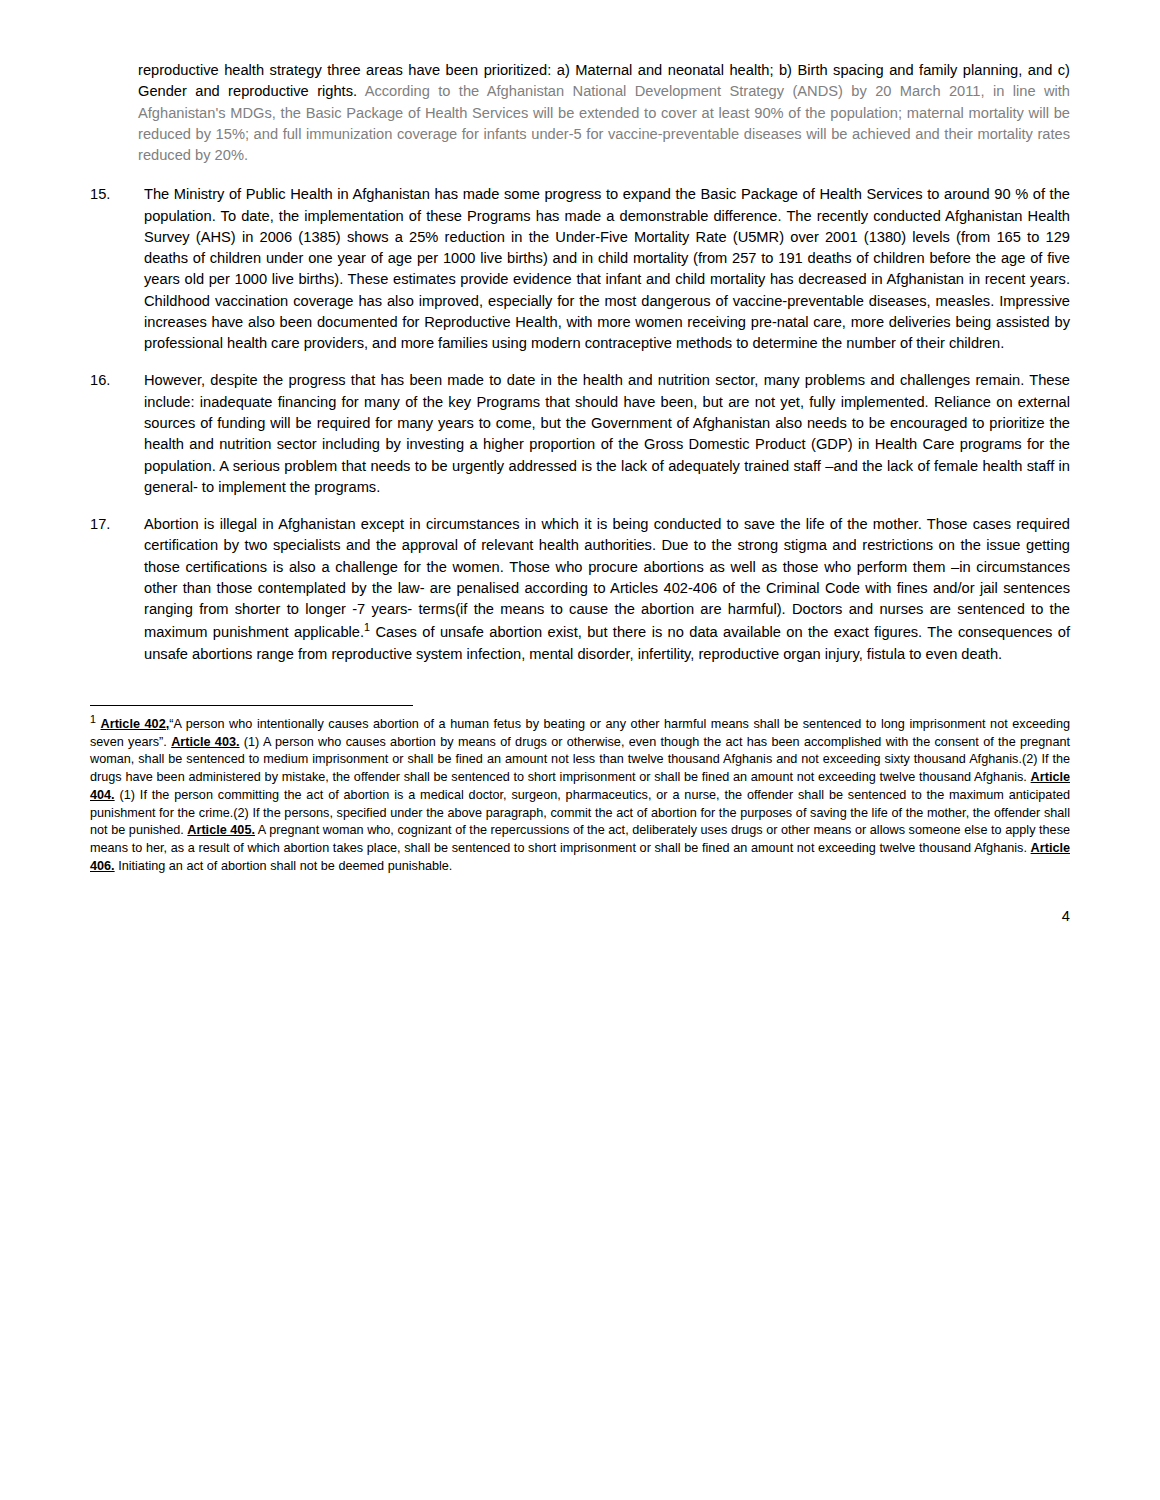reproductive health strategy three areas have been prioritized: a) Maternal and neonatal health; b) Birth spacing and family planning, and c) Gender and reproductive rights. According to the Afghanistan National Development Strategy (ANDS) by 20 March 2011, in line with Afghanistan's MDGs, the Basic Package of Health Services will be extended to cover at least 90% of the population; maternal mortality will be reduced by 15%; and full immunization coverage for infants under-5 for vaccine-preventable diseases will be achieved and their mortality rates reduced by 20%.
15.
The Ministry of Public Health in Afghanistan has made some progress to expand the Basic Package of Health Services to around 90 % of the population. To date, the implementation of these Programs has made a demonstrable difference. The recently conducted Afghanistan Health Survey (AHS) in 2006 (1385) shows a 25% reduction in the Under-Five Mortality Rate (U5MR) over 2001 (1380) levels (from 165 to 129 deaths of children under one year of age per 1000 live births) and in child mortality (from 257 to 191 deaths of children before the age of five years old per 1000 live births). These estimates provide evidence that infant and child mortality has decreased in Afghanistan in recent years. Childhood vaccination coverage has also improved, especially for the most dangerous of vaccine-preventable diseases, measles. Impressive increases have also been documented for Reproductive Health, with more women receiving pre-natal care, more deliveries being assisted by professional health care providers, and more families using modern contraceptive methods to determine the number of their children.
16.
However, despite the progress that has been made to date in the health and nutrition sector, many problems and challenges remain. These include: inadequate financing for many of the key Programs that should have been, but are not yet, fully implemented. Reliance on external sources of funding will be required for many years to come, but the Government of Afghanistan also needs to be encouraged to prioritize the health and nutrition sector including by investing a higher proportion of the Gross Domestic Product (GDP) in Health Care programs for the population. A serious problem that needs to be urgently addressed is the lack of adequately trained staff –and the lack of female health staff in general- to implement the programs.
17.
Abortion is illegal in Afghanistan except in circumstances in which it is being conducted to save the life of the mother. Those cases required certification by two specialists and the approval of relevant health authorities. Due to the strong stigma and restrictions on the issue getting those certifications is also a challenge for the women. Those who procure abortions as well as those who perform them –in circumstances other than those contemplated by the law- are penalised according to Articles 402-406 of the Criminal Code with fines and/or jail sentences ranging from shorter to longer -7 years- terms(if the means to cause the abortion are harmful). Doctors and nurses are sentenced to the maximum punishment applicable.1 Cases of unsafe abortion exist, but there is no data available on the exact figures. The consequences of unsafe abortions range from reproductive system infection, mental disorder, infertility, reproductive organ injury, fistula to even death.
1 Article 402,“A person who intentionally causes abortion of a human fetus by beating or any other harmful means shall be sentenced to long imprisonment not exceeding seven years”. Article 403. (1) A person who causes abortion by means of drugs or otherwise, even though the act has been accomplished with the consent of the pregnant woman, shall be sentenced to medium imprisonment or shall be fined an amount not less than twelve thousand Afghanis and not exceeding sixty thousand Afghanis.(2) If the drugs have been administered by mistake, the offender shall be sentenced to short imprisonment or shall be fined an amount not exceeding twelve thousand Afghanis. Article 404. (1) If the person committing the act of abortion is a medical doctor, surgeon, pharmaceutics, or a nurse, the offender shall be sentenced to the maximum anticipated punishment for the crime.(2) If the persons, specified under the above paragraph, commit the act of abortion for the purposes of saving the life of the mother, the offender shall not be punished. Article 405. A pregnant woman who, cognizant of the repercussions of the act, deliberately uses drugs or other means or allows someone else to apply these means to her, as a result of which abortion takes place, shall be sentenced to short imprisonment or shall be fined an amount not exceeding twelve thousand Afghanis. Article 406. Initiating an act of abortion shall not be deemed punishable.
4